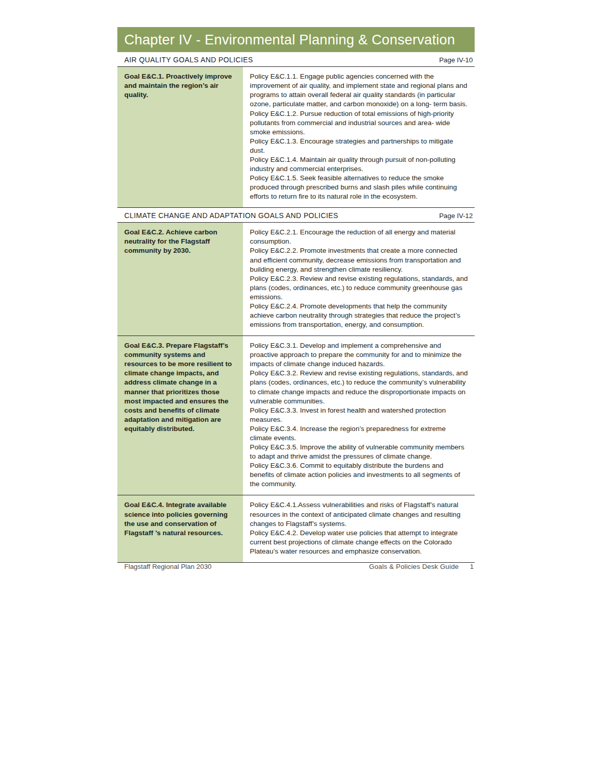Chapter IV - Environmental Planning & Conservation
AIR QUALITY GOALS AND POLICIES Page IV-10
| Goal E&C.1. Proactively improve and maintain the region’s air quality. | Policy E&C.1.1. Engage public agencies concerned with the improvement of air quality, and implement state and regional plans and programs to attain overall federal air quality standards (in particular ozone, particulate matter, and carbon monoxide) on a long- term basis. Policy E&C.1.2. Pursue reduction of total emissions of high-priority pollutants from commercial and industrial sources and area- wide smoke emissions. Policy E&C.1.3. Encourage strategies and partnerships to mitigate dust. Policy E&C.1.4. Maintain air quality through pursuit of non-polluting industry and commercial enterprises. Policy E&C.1.5. Seek feasible alternatives to reduce the smoke produced through prescribed burns and slash piles while continuing efforts to return fire to its natural role in the ecosystem. |
CLIMATE CHANGE AND ADAPTATION GOALS AND POLICIES Page IV-12
| Goal E&C.2. Achieve carbon neutrality for the Flagstaff community by 2030. | Policy E&C.2.1. Encourage the reduction of all energy and material consumption. Policy E&C.2.2. Promote investments that create a more connected and efficient community, decrease emissions from transportation and building energy, and strengthen climate resiliency. Policy E&C.2.3. Review and revise existing regulations, standards, and plans (codes, ordinances, etc.) to reduce community greenhouse gas emissions. Policy E&C.2.4. Promote developments that help the community achieve carbon neutrality through strategies that reduce the project’s emissions from transportation, energy, and consumption. |
| Goal E&C.3. Prepare Flagstaff’s community systems and resources to be more resilient to climate change impacts, and address climate change in a manner that prioritizes those most impacted and ensures the costs and benefits of climate adaptation and mitigation are equitably distributed. | Policy E&C.3.1. Develop and implement a comprehensive and proactive approach to prepare the community for and to minimize the impacts of climate change induced hazards. Policy E&C.3.2. Review and revise existing regulations, standards, and plans (codes, ordinances, etc.) to reduce the community’s vulnerability to climate change impacts and reduce the disproportionate impacts on vulnerable communities. Policy E&C.3.3. Invest in forest health and watershed protection measures. Policy E&C.3.4. Increase the region’s preparedness for extreme climate events. Policy E&C.3.5. Improve the ability of vulnerable community members to adapt and thrive amidst the pressures of climate change. Policy E&C.3.6. Commit to equitably distribute the burdens and benefits of climate action policies and investments to all segments of the community. |
| Goal E&C.4. Integrate available science into policies governing the use and conservation of Flagstaff ’s natural resources. | Policy E&C.4.1.Assess vulnerabilities and risks of Flagstaff’s natural resources in the context of anticipated climate changes and resulting changes to Flagstaff’s systems. Policy E&C.4.2. Develop water use policies that attempt to integrate current best projections of climate change effects on the Colorado Plateau’s water resources and emphasize conservation. |
Flagstaff Regional Plan 2030 Goals & Policies Desk Guide 1